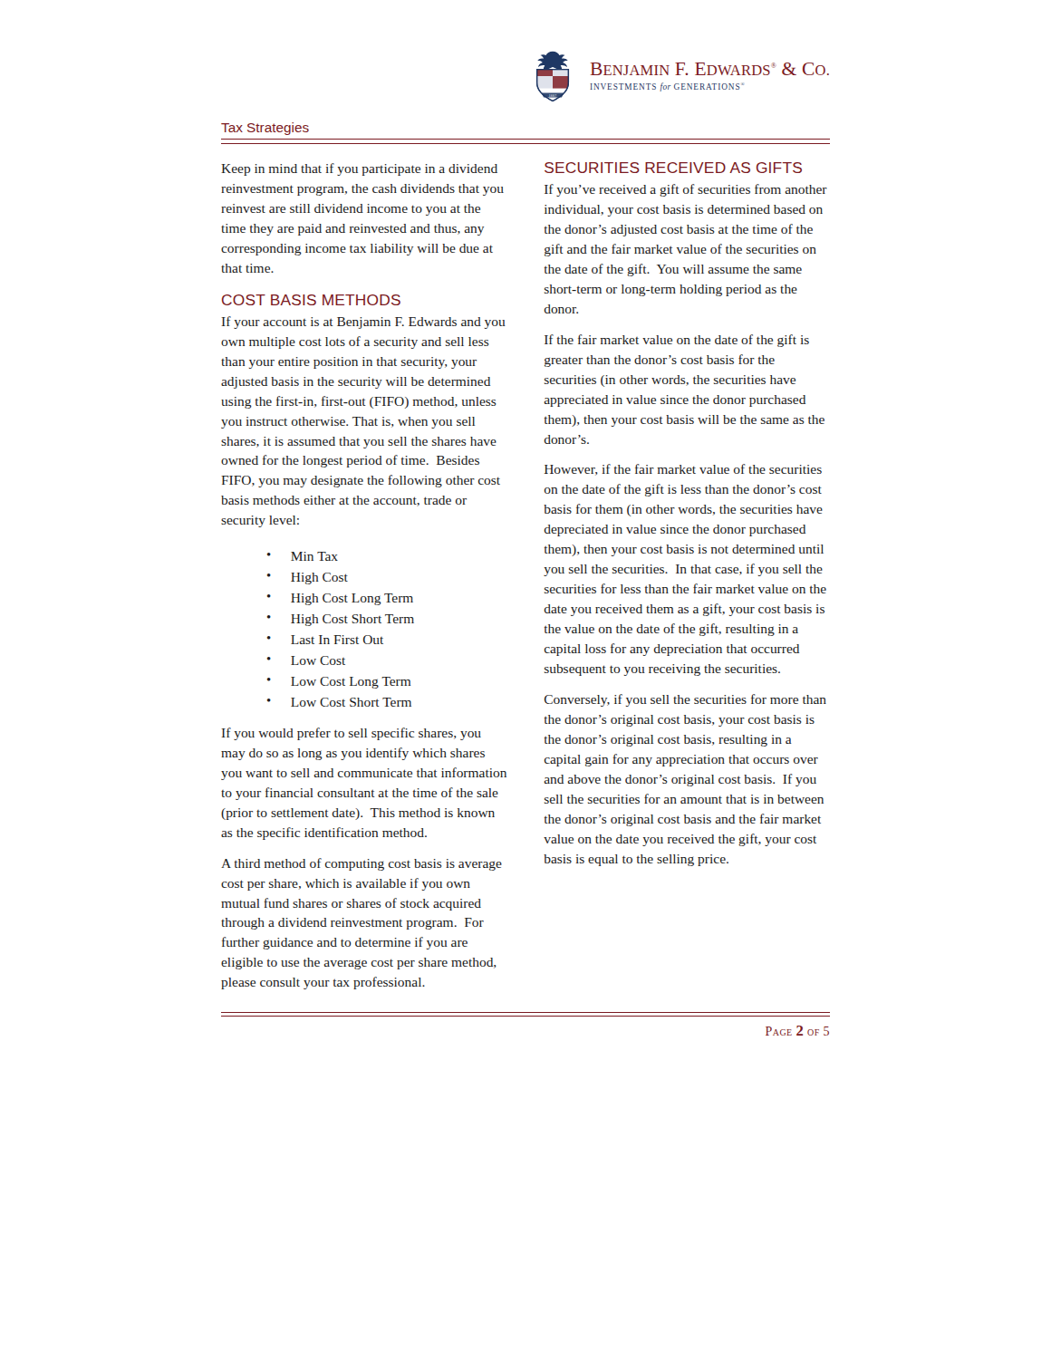1887
BENJAMIN F. EDWARDS® & CO.
INVESTMENTS for GENERATIONS®
Tax Strategies
Keep in mind that if you participate in a dividend reinvestment program, the cash dividends that you reinvest are still dividend income to you at the time they are paid and reinvested and thus, any corresponding income tax liability will be due at that time.
COST BASIS METHODS
If your account is at Benjamin F. Edwards and you own multiple cost lots of a security and sell less than your entire position in that security, your adjusted basis in the security will be determined using the first-in, first-out (FIFO) method, unless you instruct otherwise. That is, when you sell shares, it is assumed that you sell the shares have owned for the longest period of time. Besides FIFO, you may designate the following other cost basis methods either at the account, trade or security level:
Min Tax
High Cost
High Cost Long Term
High Cost Short Term
Last In First Out
Low Cost
Low Cost Long Term
Low Cost Short Term
If you would prefer to sell specific shares, you may do so as long as you identify which shares you want to sell and communicate that information to your financial consultant at the time of the sale (prior to settlement date). This method is known as the specific identification method.
A third method of computing cost basis is average cost per share, which is available if you own mutual fund shares or shares of stock acquired through a dividend reinvestment program. For further guidance and to determine if you are eligible to use the average cost per share method, please consult your tax professional.
SECURITIES RECEIVED AS GIFTS
If you’ve received a gift of securities from another individual, your cost basis is determined based on the donor’s adjusted cost basis at the time of the gift and the fair market value of the securities on the date of the gift. You will assume the same short-term or long-term holding period as the donor.
If the fair market value on the date of the gift is greater than the donor’s cost basis for the securities (in other words, the securities have appreciated in value since the donor purchased them), then your cost basis will be the same as the donor’s.
However, if the fair market value of the securities on the date of the gift is less than the donor’s cost basis for them (in other words, the securities have depreciated in value since the donor purchased them), then your cost basis is not determined until you sell the securities. In that case, if you sell the securities for less than the fair market value on the date you received them as a gift, your cost basis is the value on the date of the gift, resulting in a capital loss for any depreciation that occurred subsequent to you receiving the securities.
Conversely, if you sell the securities for more than the donor’s original cost basis, your cost basis is the donor’s original cost basis, resulting in a capital gain for any appreciation that occurs over and above the donor’s original cost basis. If you sell the securities for an amount that is in between the donor’s original cost basis and the fair market value on the date you received the gift, your cost basis is equal to the selling price.
Page 2 of 5